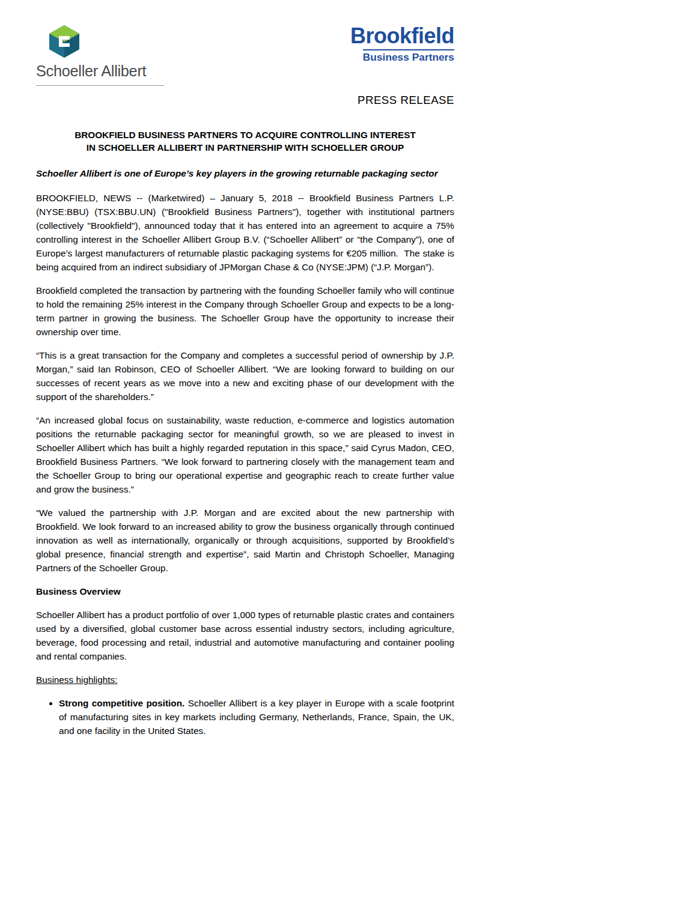Schoeller Allibert
Brookfield
Business Partners
PRESS RELEASE
BROOKFIELD BUSINESS PARTNERS TO ACQUIRE CONTROLLING INTEREST
IN SCHOELLER ALLIBERT IN PARTNERSHIP WITH SCHOELLER GROUP
Schoeller Allibert is one of Europe’s key players in the growing returnable packaging sector
BROOKFIELD, NEWS -- (Marketwired) – January 5, 2018 -- Brookfield Business Partners L.P. (NYSE:BBU) (TSX:BBU.UN) ("Brookfield Business Partners"), together with institutional partners (collectively "Brookfield"), announced today that it has entered into an agreement to acquire a 75% controlling interest in the Schoeller Allibert Group B.V. (“Schoeller Allibert” or “the Company”), one of Europe’s largest manufacturers of returnable plastic packaging systems for €205 million. The stake is being acquired from an indirect subsidiary of JPMorgan Chase & Co (NYSE:JPM) (“J.P. Morgan”).
Brookfield completed the transaction by partnering with the founding Schoeller family who will continue to hold the remaining 25% interest in the Company through Schoeller Group and expects to be a long-term partner in growing the business. The Schoeller Group have the opportunity to increase their ownership over time.
“This is a great transaction for the Company and completes a successful period of ownership by J.P. Morgan,” said Ian Robinson, CEO of Schoeller Allibert. “We are looking forward to building on our successes of recent years as we move into a new and exciting phase of our development with the support of the shareholders.”
“An increased global focus on sustainability, waste reduction, e-commerce and logistics automation positions the returnable packaging sector for meaningful growth, so we are pleased to invest in Schoeller Allibert which has built a highly regarded reputation in this space,” said Cyrus Madon, CEO, Brookfield Business Partners. “We look forward to partnering closely with the management team and the Schoeller Group to bring our operational expertise and geographic reach to create further value and grow the business.”
“We valued the partnership with J.P. Morgan and are excited about the new partnership with Brookfield. We look forward to an increased ability to grow the business organically through continued innovation as well as internationally, organically or through acquisitions, supported by Brookfield’s global presence, financial strength and expertise”, said Martin and Christoph Schoeller, Managing Partners of the Schoeller Group.
Business Overview
Schoeller Allibert has a product portfolio of over 1,000 types of returnable plastic crates and containers used by a diversified, global customer base across essential industry sectors, including agriculture, beverage, food processing and retail, industrial and automotive manufacturing and container pooling and rental companies.
Business highlights:
Strong competitive position. Schoeller Allibert is a key player in Europe with a scale footprint of manufacturing sites in key markets including Germany, Netherlands, France, Spain, the UK, and one facility in the United States.